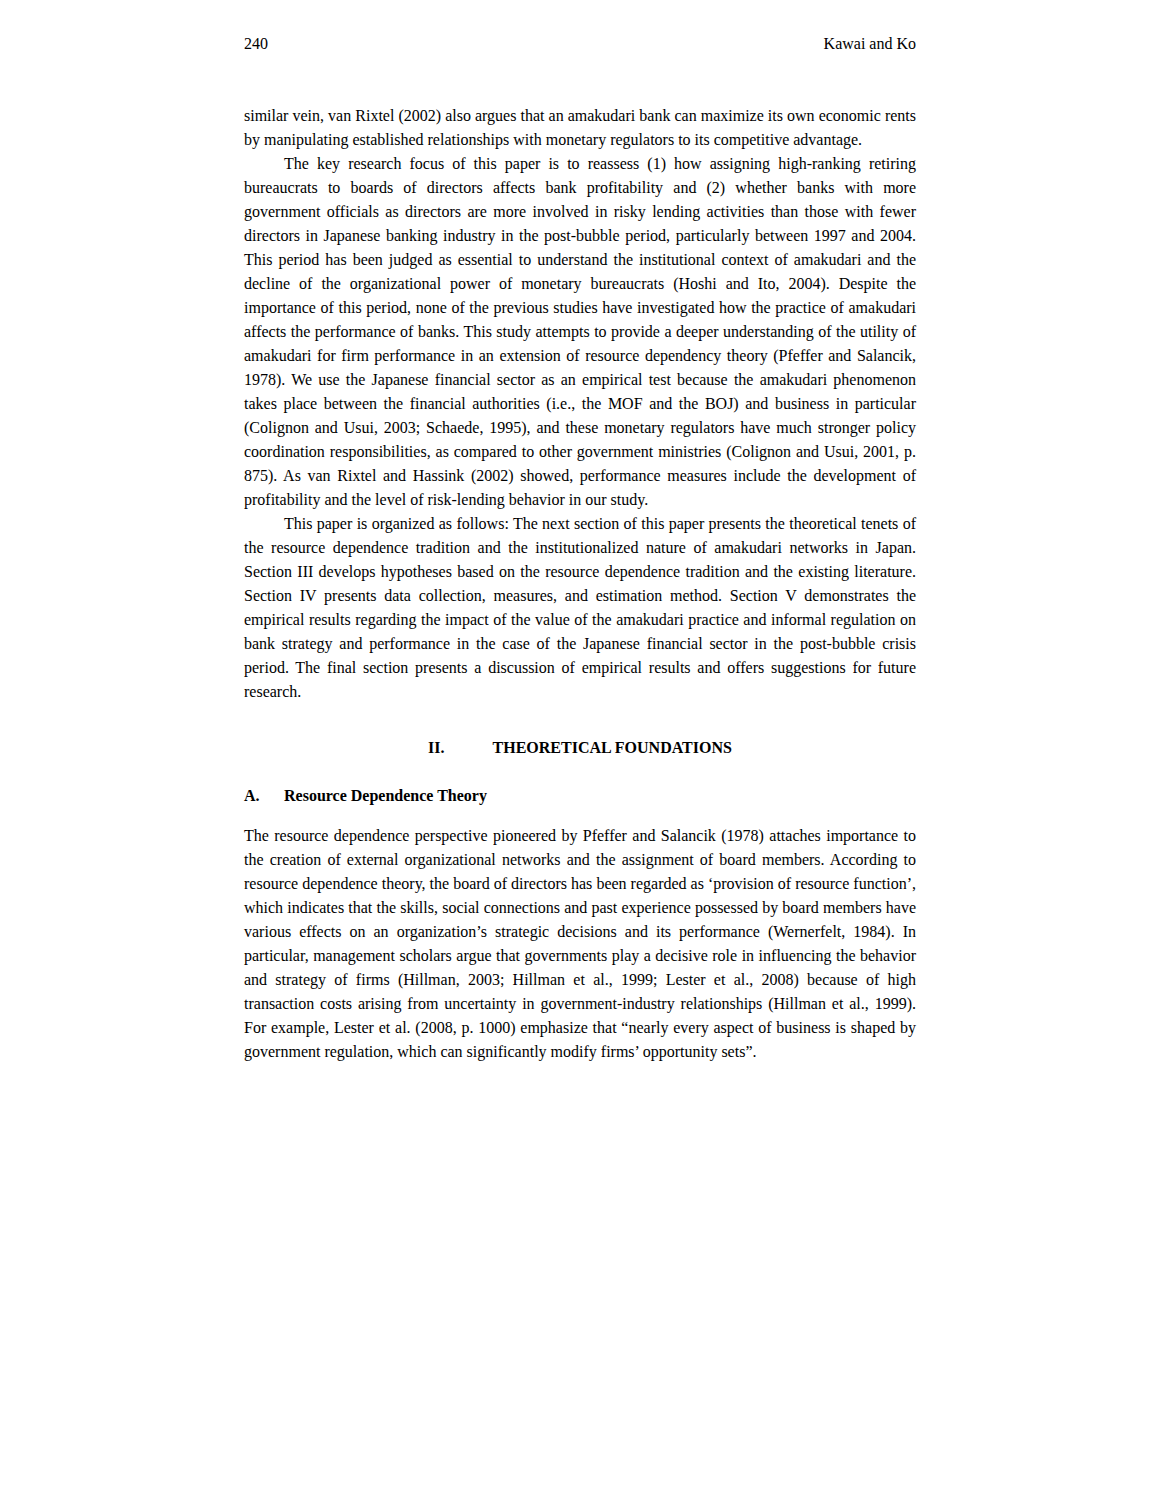240 Kawai and Ko
similar vein, van Rixtel (2002) also argues that an amakudari bank can maximize its own economic rents by manipulating established relationships with monetary regulators to its competitive advantage.
The key research focus of this paper is to reassess (1) how assigning high-ranking retiring bureaucrats to boards of directors affects bank profitability and (2) whether banks with more government officials as directors are more involved in risky lending activities than those with fewer directors in Japanese banking industry in the post-bubble period, particularly between 1997 and 2004. This period has been judged as essential to understand the institutional context of amakudari and the decline of the organizational power of monetary bureaucrats (Hoshi and Ito, 2004). Despite the importance of this period, none of the previous studies have investigated how the practice of amakudari affects the performance of banks. This study attempts to provide a deeper understanding of the utility of amakudari for firm performance in an extension of resource dependency theory (Pfeffer and Salancik, 1978). We use the Japanese financial sector as an empirical test because the amakudari phenomenon takes place between the financial authorities (i.e., the MOF and the BOJ) and business in particular (Colignon and Usui, 2003; Schaede, 1995), and these monetary regulators have much stronger policy coordination responsibilities, as compared to other government ministries (Colignon and Usui, 2001, p. 875). As van Rixtel and Hassink (2002) showed, performance measures include the development of profitability and the level of risk-lending behavior in our study.
This paper is organized as follows: The next section of this paper presents the theoretical tenets of the resource dependence tradition and the institutionalized nature of amakudari networks in Japan. Section III develops hypotheses based on the resource dependence tradition and the existing literature. Section IV presents data collection, measures, and estimation method. Section V demonstrates the empirical results regarding the impact of the value of the amakudari practice and informal regulation on bank strategy and performance in the case of the Japanese financial sector in the post-bubble crisis period. The final section presents a discussion of empirical results and offers suggestions for future research.
II. Theoretical Foundations
A. Resource Dependence Theory
The resource dependence perspective pioneered by Pfeffer and Salancik (1978) attaches importance to the creation of external organizational networks and the assignment of board members. According to resource dependence theory, the board of directors has been regarded as ‘provision of resource function’, which indicates that the skills, social connections and past experience possessed by board members have various effects on an organization’s strategic decisions and its performance (Wernerfelt, 1984). In particular, management scholars argue that governments play a decisive role in influencing the behavior and strategy of firms (Hillman, 2003; Hillman et al., 1999; Lester et al., 2008) because of high transaction costs arising from uncertainty in government-industry relationships (Hillman et al., 1999). For example, Lester et al. (2008, p. 1000) emphasize that “nearly every aspect of business is shaped by government regulation, which can significantly modify firms’ opportunity sets”.